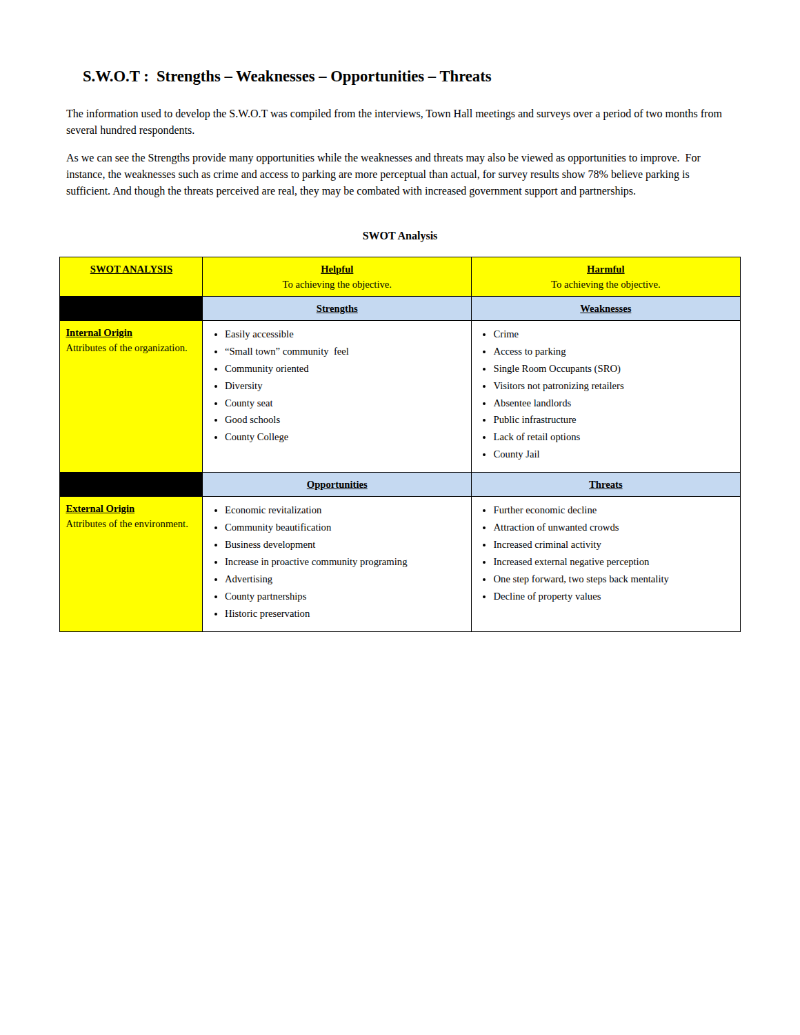S.W.O.T : Strengths – Weaknesses – Opportunities – Threats
The information used to develop the S.W.O.T was compiled from the interviews, Town Hall meetings and surveys over a period of two months from several hundred respondents.
As we can see the Strengths provide many opportunities while the weaknesses and threats may also be viewed as opportunities to improve. For instance, the weaknesses such as crime and access to parking are more perceptual than actual, for survey results show 78% believe parking is sufficient. And though the threats perceived are real, they may be combated with increased government support and partnerships.
SWOT Analysis
| SWOT ANALYSIS | Helpful To achieving the objective. | Harmful To achieving the objective. |
| | Strengths | Weaknesses |
| Internal Origin Attributes of the organization. | Easily accessible “Small town” community feel Community oriented Diversity County seat Good schools County College | Crime Access to parking Single Room Occupants (SRO) Visitors not patronizing retailers Absentee landlords Public infrastructure Lack of retail options County Jail |
| | Opportunities | Threats |
| External Origin Attributes of the environment. | Economic revitalization Community beautification Business development Increase in proactive community programing Advertising County partnerships Historic preservation | Further economic decline Attraction of unwanted crowds Increased criminal activity Increased external negative perception One step forward, two steps back mentality Decline of property values |